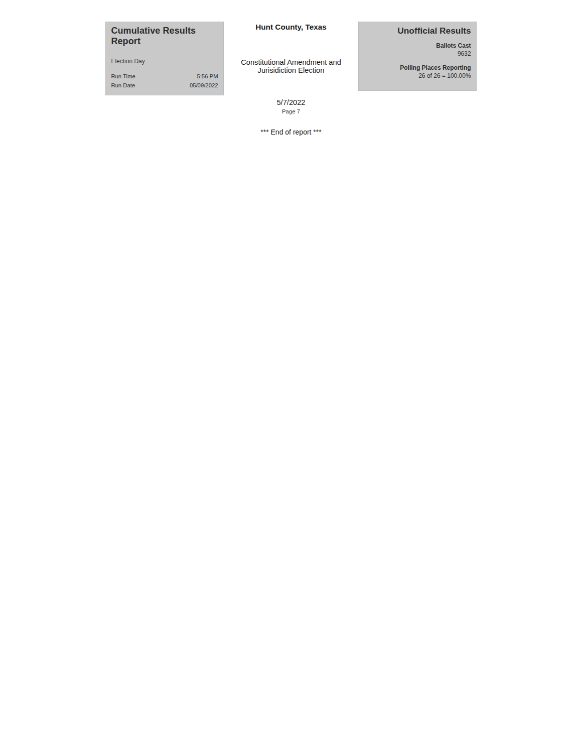Cumulative Results Report
Election Day
Run Time 5:56 PM
Run Date 05/09/2022
Hunt County, Texas
Constitutional Amendment and Jurisidiction Election
5/7/2022
Page 7
Unofficial Results
Ballots Cast
9632
Polling Places Reporting
26 of 26 = 100.00%
*** End of report ***